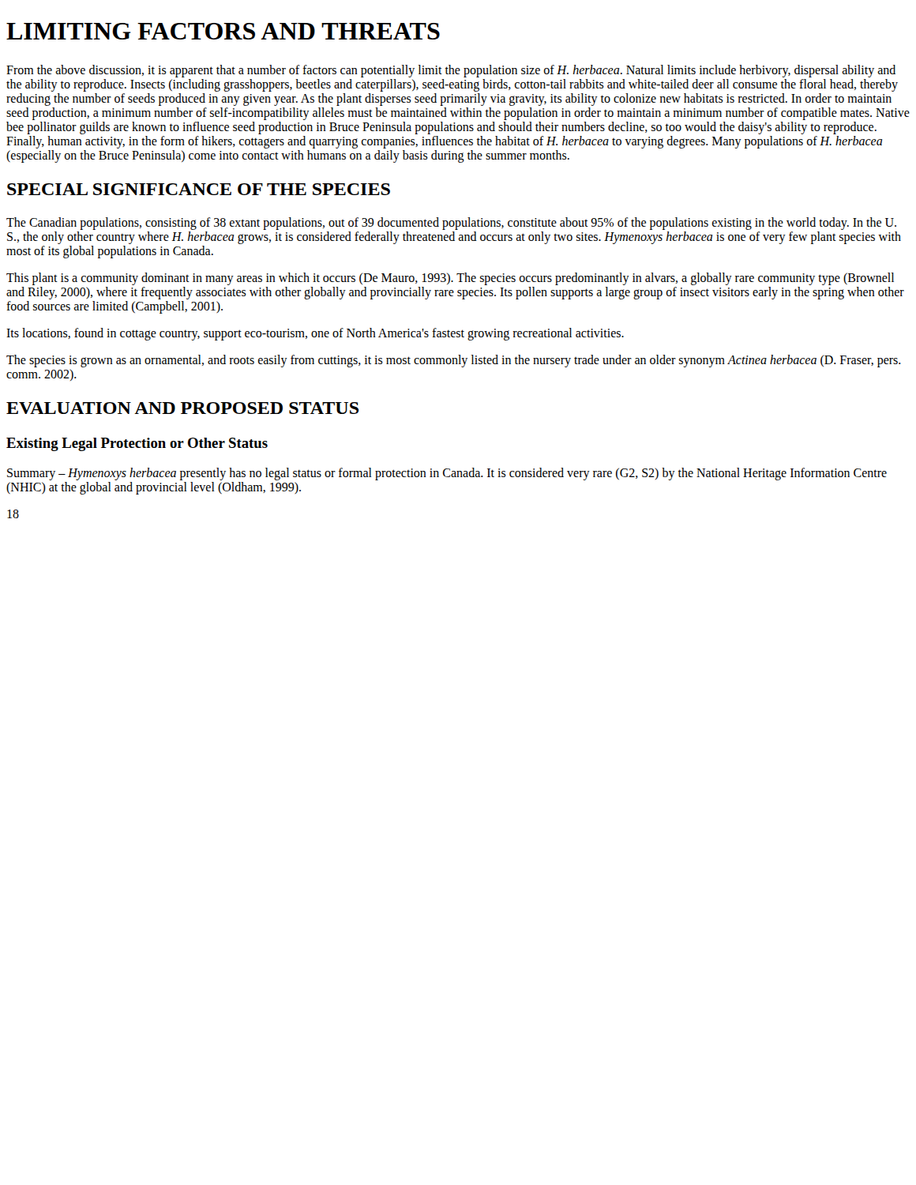LIMITING FACTORS AND THREATS
From the above discussion, it is apparent that a number of factors can potentially limit the population size of H. herbacea. Natural limits include herbivory, dispersal ability and the ability to reproduce. Insects (including grasshoppers, beetles and caterpillars), seed-eating birds, cotton-tail rabbits and white-tailed deer all consume the floral head, thereby reducing the number of seeds produced in any given year. As the plant disperses seed primarily via gravity, its ability to colonize new habitats is restricted. In order to maintain seed production, a minimum number of self-incompatibility alleles must be maintained within the population in order to maintain a minimum number of compatible mates. Native bee pollinator guilds are known to influence seed production in Bruce Peninsula populations and should their numbers decline, so too would the daisy's ability to reproduce. Finally, human activity, in the form of hikers, cottagers and quarrying companies, influences the habitat of H. herbacea to varying degrees. Many populations of H. herbacea (especially on the Bruce Peninsula) come into contact with humans on a daily basis during the summer months.
SPECIAL SIGNIFICANCE OF THE SPECIES
The Canadian populations, consisting of 38 extant populations, out of 39 documented populations, constitute about 95% of the populations existing in the world today. In the U. S., the only other country where H. herbacea grows, it is considered federally threatened and occurs at only two sites. Hymenoxys herbacea is one of very few plant species with most of its global populations in Canada.
This plant is a community dominant in many areas in which it occurs (De Mauro, 1993). The species occurs predominantly in alvars, a globally rare community type (Brownell and Riley, 2000), where it frequently associates with other globally and provincially rare species. Its pollen supports a large group of insect visitors early in the spring when other food sources are limited (Campbell, 2001).
Its locations, found in cottage country, support eco-tourism, one of North America's fastest growing recreational activities.
The species is grown as an ornamental, and roots easily from cuttings, it is most commonly listed in the nursery trade under an older synonym Actinea herbacea (D. Fraser, pers. comm. 2002).
EVALUATION AND PROPOSED STATUS
Existing Legal Protection or Other Status
Summary – Hymenoxys herbacea presently has no legal status or formal protection in Canada. It is considered very rare (G2, S2) by the National Heritage Information Centre (NHIC) at the global and provincial level (Oldham, 1999).
18